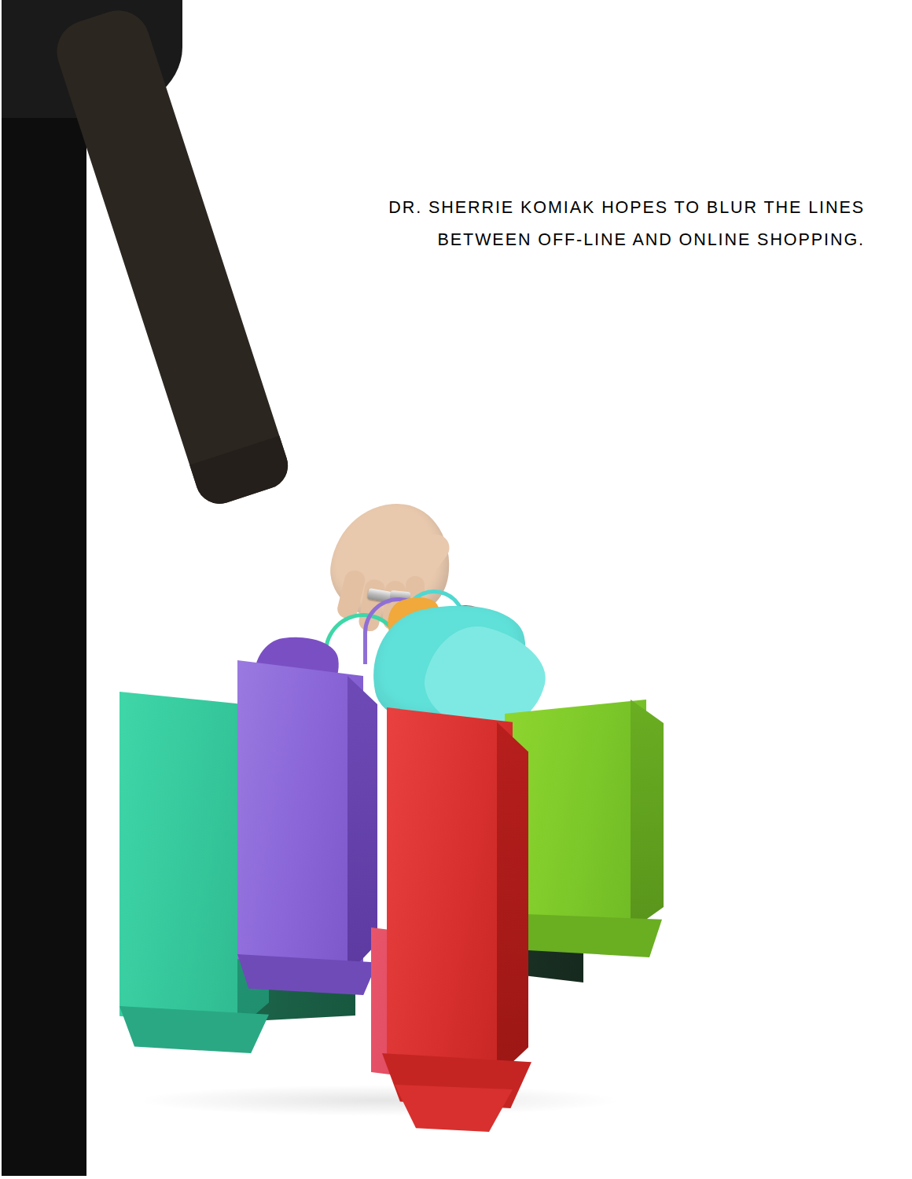Dr. Sherrie Komiak hopes to blur the lines
between off-line and online shopping.